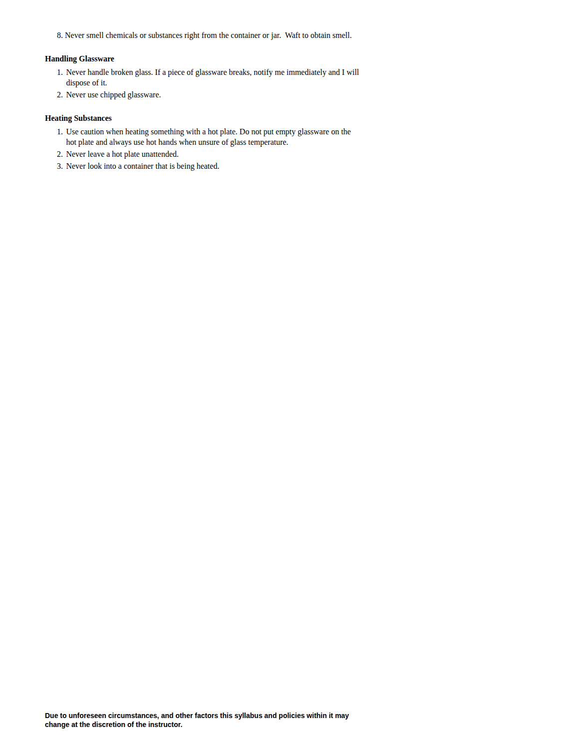Never smell chemicals or substances right from the container or jar. Waft to obtain smell.
Handling Glassware
Never handle broken glass. If a piece of glassware breaks, notify me immediately and I will dispose of it.
Never use chipped glassware.
Heating Substances
Use caution when heating something with a hot plate. Do not put empty glassware on the hot plate and always use hot hands when unsure of glass temperature.
Never leave a hot plate unattended.
Never look into a container that is being heated.
Due to unforeseen circumstances, and other factors this syllabus and policies within it may change at the discretion of the instructor.